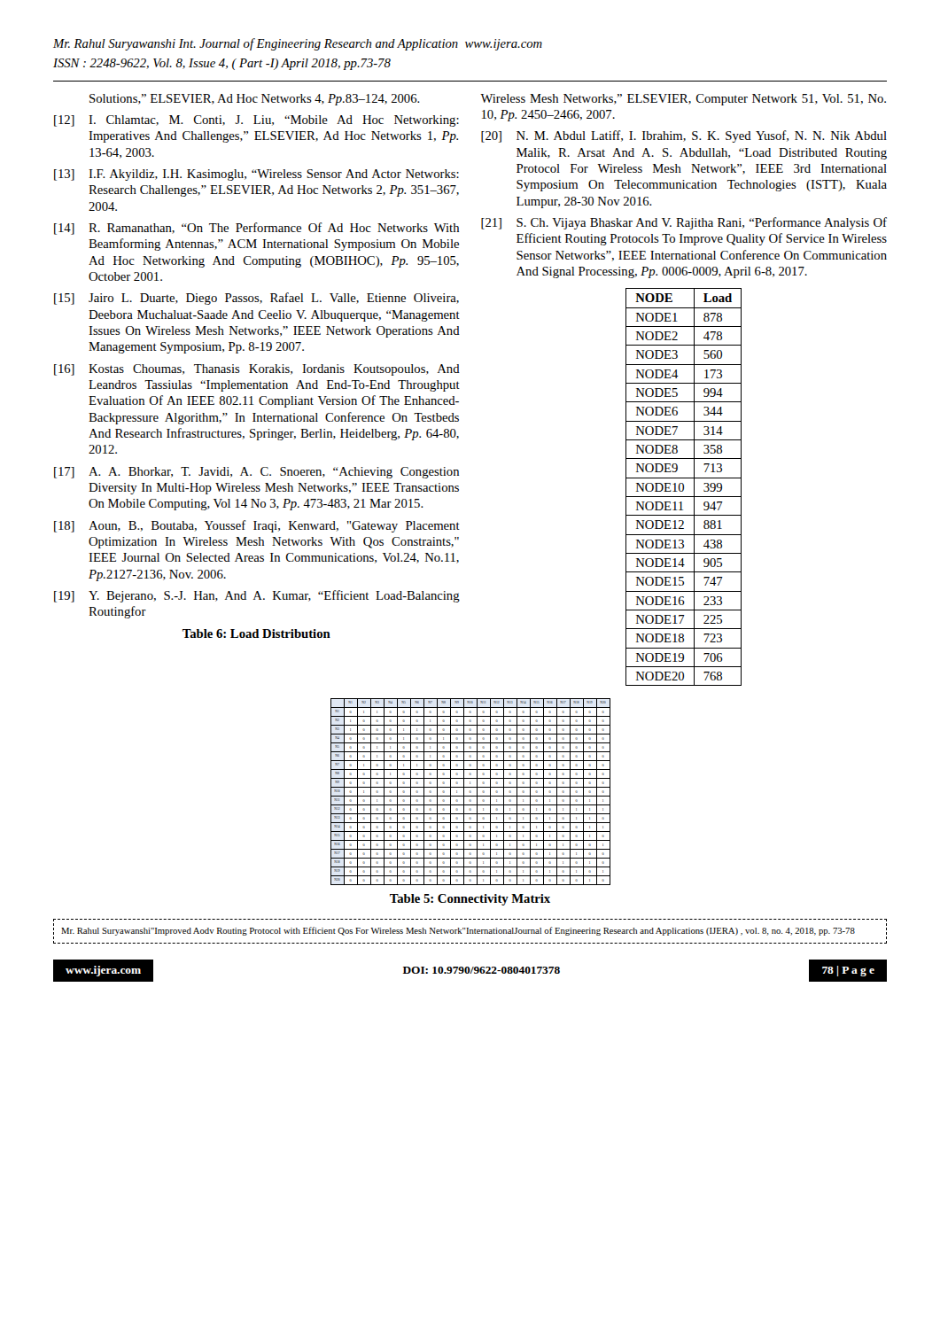Mr. Rahul Suryawanshi Int. Journal of Engineering Research and Application www.ijera.com
ISSN : 2248-9622, Vol. 8, Issue 4, ( Part -I) April 2018, pp.73-78
Solutions,” ELSEVIER, Ad Hoc Networks 4, Pp. 83–124, 2006.
[12]
I. Chlamtac, M. Conti, J. Liu, “Mobile Ad Hoc Networking: Imperatives And Challenges,” ELSEVIER, Ad Hoc Networks 1, Pp. 13-64, 2003.
[13]
I.F. Akyildiz, I.H. Kasimoglu, “Wireless Sensor And Actor Networks: Research Challenges,” ELSEVIER, Ad Hoc Networks 2, Pp. 351–367, 2004.
[14]
R. Ramanathan, “On The Performance Of Ad Hoc Networks With Beamforming Antennas,” ACM International Symposium On Mobile Ad Hoc Networking And Computing (MOBIHOC), Pp. 95–105, October 2001.
[15]
Jairo L. Duarte, Diego Passos, Rafael L. Valle, Etienne Oliveira, Deebora Muchaluat-Saade And Ceelio V. Albuquerque, “Management Issues On Wireless Mesh Networks,” IEEE Network Operations And Management Symposium, Pp. 8-19 2007.
[16]
Kostas Choumas, Thanasis Korakis, Iordanis Koutsopoulos, And Leandros Tassiulas “Implementation And End-To-End Throughput Evaluation Of An IEEE 802.11 Compliant Version Of The Enhanced-Backpressure Algorithm,” In International Conference On Testbeds And Research Infrastructures, Springer, Berlin, Heidelberg, Pp. 64-80, 2012.
[17]
A. A. Bhorkar, T. Javidi, A. C. Snoeren, “Achieving Congestion Diversity In Multi-Hop Wireless Mesh Networks,” IEEE Transactions On Mobile Computing, Vol 14 No 3, Pp. 473-483, 21 Mar 2015.
[18]
Aoun, B., Boutaba, Youssef Iraqi, Kenward, "Gateway Placement Optimization In Wireless Mesh Networks With Qos Constraints," IEEE Journal On Selected Areas In Communications, Vol.24, No.11, Pp. 2127-2136, Nov. 2006.
[19]
Y. Bejerano, S.-J. Han, And A. Kumar, “Efficient Load-Balancing Routingfor
Table 6: Load Distribution
Wireless Mesh Networks,” ELSEVIER, Computer Network 51, Vol. 51, No. 10, Pp. 2450–2466, 2007.
[20]
N. M. Abdul Latiff, I. Ibrahim, S. K. Syed Yusof, N. N. Nik Abdul Malik, R. Arsat And A. S. Abdullah, “Load Distributed Routing Protocol For Wireless Mesh Network”, IEEE 3rd International Symposium On Telecommunication Technologies (ISTT), Kuala Lumpur, 28-30 Nov 2016.
[21]
S. Ch. Vijaya Bhaskar And V. Rajitha Rani, “Performance Analysis Of Efficient Routing Protocols To Improve Quality Of Service In Wireless Sensor Networks”, IEEE International Conference On Communication And Signal Processing, Pp. 0006-0009, April 6-8, 2017.
| NODE | Load |
| --- | --- |
| NODE1 | 878 |
| NODE2 | 478 |
| NODE3 | 560 |
| NODE4 | 173 |
| NODE5 | 994 |
| NODE6 | 344 |
| NODE7 | 314 |
| NODE8 | 358 |
| NODE9 | 713 |
| NODE10 | 399 |
| NODE11 | 947 |
| NODE12 | 881 |
| NODE13 | 438 |
| NODE14 | 905 |
| NODE15 | 747 |
| NODE16 | 233 |
| NODE17 | 225 |
| NODE18 | 723 |
| NODE19 | 706 |
| NODE20 | 768 |
| | N1 | N2 | N3 | N4 | N5 | N6 | N7 | N8 | N9 | N10 | N11 | N12 | N13 | N14 | N15 | N16 | N17 | N18 | N19 | N20 |
| --- | --- | --- | --- | --- | --- | --- | --- | --- | --- | --- | --- | --- | --- | --- | --- | --- | --- | --- | --- | --- |
| N1 | 0 | 1 | 1 | 0 | 0 | 0 | 0 | 0 | 0 | 0 | 0 | 0 | 0 | 0 | 0 | 0 | 0 | 0 | 0 | 0 |
| N2 | 1 | 0 | 0 | 0 | 0 | 0 | 1 | 0 | 0 | 0 | 0 | 0 | 0 | 0 | 0 | 0 | 0 | 0 | 0 | 0 |
| N3 | 1 | 0 | 0 | 0 | 1 | 1 | 0 | 0 | 0 | 0 | 0 | 0 | 0 | 0 | 0 | 0 | 0 | 0 | 0 | 0 |
| N4 | 0 | 0 | 0 | 0 | 1 | 0 | 0 | 1 | 0 | 0 | 0 | 0 | 0 | 0 | 0 | 0 | 0 | 0 | 0 | 0 |
| N5 | 0 | 0 | 1 | 1 | 0 | 0 | 1 | 0 | 0 | 0 | 0 | 0 | 0 | 0 | 0 | 0 | 0 | 0 | 0 | 0 |
| N6 | 0 | 0 | 1 | 0 | 0 | 0 | 1 | 0 | 0 | 0 | 0 | 0 | 0 | 0 | 0 | 0 | 0 | 0 | 0 | 0 |
| N7 | 0 | 1 | 0 | 0 | 1 | 1 | 0 | 0 | 0 | 0 | 0 | 0 | 0 | 0 | 0 | 0 | 0 | 0 | 0 | 0 |
| N8 | 0 | 0 | 0 | 1 | 0 | 0 | 0 | 0 | 0 | 0 | 0 | 0 | 0 | 0 | 0 | 0 | 0 | 0 | 0 | 0 |
| N9 | 0 | 0 | 0 | 0 | 0 | 0 | 0 | 0 | 0 | 1 | 0 | 0 | 0 | 0 | 0 | 0 | 0 | 0 | 0 | 0 |
| N10 | 0 | 1 | 0 | 0 | 0 | 0 | 0 | 0 | 1 | 0 | 0 | 0 | 0 | 0 | 0 | 0 | 0 | 0 | 0 | 0 |
| N11 | 0 | 0 | 1 | 0 | 0 | 0 | 0 | 0 | 0 | 0 | 0 | 1 | 0 | 1 | 0 | 1 | 0 | 0 | 1 | 1 |
| N12 | 0 | 0 | 0 | 0 | 0 | 0 | 0 | 0 | 0 | 0 | 1 | 0 | 1 | 0 | 1 | 0 | 1 | 1 | 1 | 1 |
| N13 | 0 | 0 | 0 | 0 | 0 | 0 | 0 | 0 | 0 | 0 | 0 | 1 | 0 | 1 | 0 | 1 | 0 | 1 | 1 | 0 |
| N14 | 0 | 0 | 0 | 0 | 0 | 0 | 0 | 0 | 0 | 0 | 1 | 0 | 1 | 0 | 1 | 0 | 0 | 0 | 1 | 1 |
| N15 | 0 | 0 | 0 | 0 | 0 | 0 | 0 | 0 | 0 | 0 | 0 | 1 | 0 | 1 | 0 | 1 | 0 | 0 | 1 | 0 |
| N16 | 0 | 0 | 0 | 0 | 0 | 0 | 0 | 0 | 0 | 0 | 1 | 0 | 1 | 0 | 1 | 0 | 1 | 0 | 0 | 1 |
| N17 | 0 | 0 | 0 | 0 | 0 | 0 | 0 | 0 | 0 | 0 | 0 | 1 | 0 | 0 | 0 | 1 | 0 | 1 | 0 | 0 |
| N18 | 0 | 0 | 0 | 0 | 0 | 0 | 0 | 0 | 0 | 0 | 1 | 0 | 1 | 0 | 0 | 0 | 1 | 0 | 1 | 0 |
| N19 | 0 | 0 | 0 | 0 | 0 | 0 | 0 | 0 | 0 | 0 | 0 | 1 | 0 | 1 | 0 | 1 | 0 | 1 | 0 | 1 |
| N20 | 0 | 0 | 0 | 0 | 0 | 0 | 0 | 0 | 0 | 0 | 1 | 0 | 0 | 1 | 0 | 0 | 0 | 0 | 1 | 0 |
Table 5: Connectivity Matrix
Mr. Rahul Suryawanshi"Improved Aodv Routing Protocol with Efficient Qos For Wireless Mesh Network"InternationalJournal of Engineering Research and Applications (IJERA) , vol. 8, no. 4, 2018, pp. 73-78
www.ijera.com
DOI: 10.9790/9622-0804017378
78 | P a g e